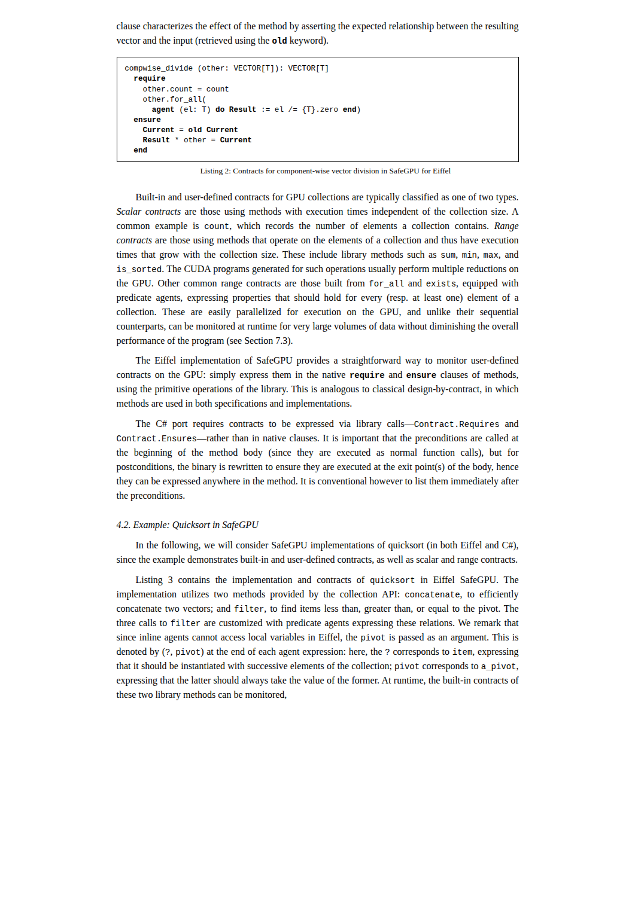clause characterizes the effect of the method by asserting the expected relationship between the resulting vector and the input (retrieved using the old keyword).
compwise_divide (other: VECTOR[T]): VECTOR[T] require other.count = count other.for_all( agent (el: T) do Result := el /= {T}.zero end) ensure Current = old Current Result * other = Current end
Listing 2: Contracts for component-wise vector division in SafeGPU for Eiffel
Built-in and user-defined contracts for GPU collections are typically classified as one of two types. Scalar contracts are those using methods with execution times independent of the collection size. A common example is count, which records the number of elements a collection contains. Range contracts are those using methods that operate on the elements of a collection and thus have execution times that grow with the collection size. These include library methods such as sum, min, max, and is_sorted. The CUDA programs generated for such operations usually perform multiple reductions on the GPU. Other common range contracts are those built from for_all and exists, equipped with predicate agents, expressing properties that should hold for every (resp. at least one) element of a collection. These are easily parallelized for execution on the GPU, and unlike their sequential counterparts, can be monitored at runtime for very large volumes of data without diminishing the overall performance of the program (see Section 7.3).
The Eiffel implementation of SafeGPU provides a straightforward way to monitor user-defined contracts on the GPU: simply express them in the native require and ensure clauses of methods, using the primitive operations of the library. This is analogous to classical design-by-contract, in which methods are used in both specifications and implementations.
The C# port requires contracts to be expressed via library calls—Contract.Requires and Contract.Ensures—rather than in native clauses. It is important that the preconditions are called at the beginning of the method body (since they are executed as normal function calls), but for postconditions, the binary is rewritten to ensure they are executed at the exit point(s) of the body, hence they can be expressed anywhere in the method. It is conventional however to list them immediately after the preconditions.
4.2. Example: Quicksort in SafeGPU
In the following, we will consider SafeGPU implementations of quicksort (in both Eiffel and C#), since the example demonstrates built-in and user-defined contracts, as well as scalar and range contracts.
Listing 3 contains the implementation and contracts of quicksort in Eiffel SafeGPU. The implementation utilizes two methods provided by the collection API: concatenate, to efficiently concatenate two vectors; and filter, to find items less than, greater than, or equal to the pivot. The three calls to filter are customized with predicate agents expressing these relations. We remark that since inline agents cannot access local variables in Eiffel, the pivot is passed as an argument. This is denoted by (?, pivot) at the end of each agent expression: here, the ? corresponds to item, expressing that it should be instantiated with successive elements of the collection; pivot corresponds to a_pivot, expressing that the latter should always take the value of the former. At runtime, the built-in contracts of these two library methods can be monitored,